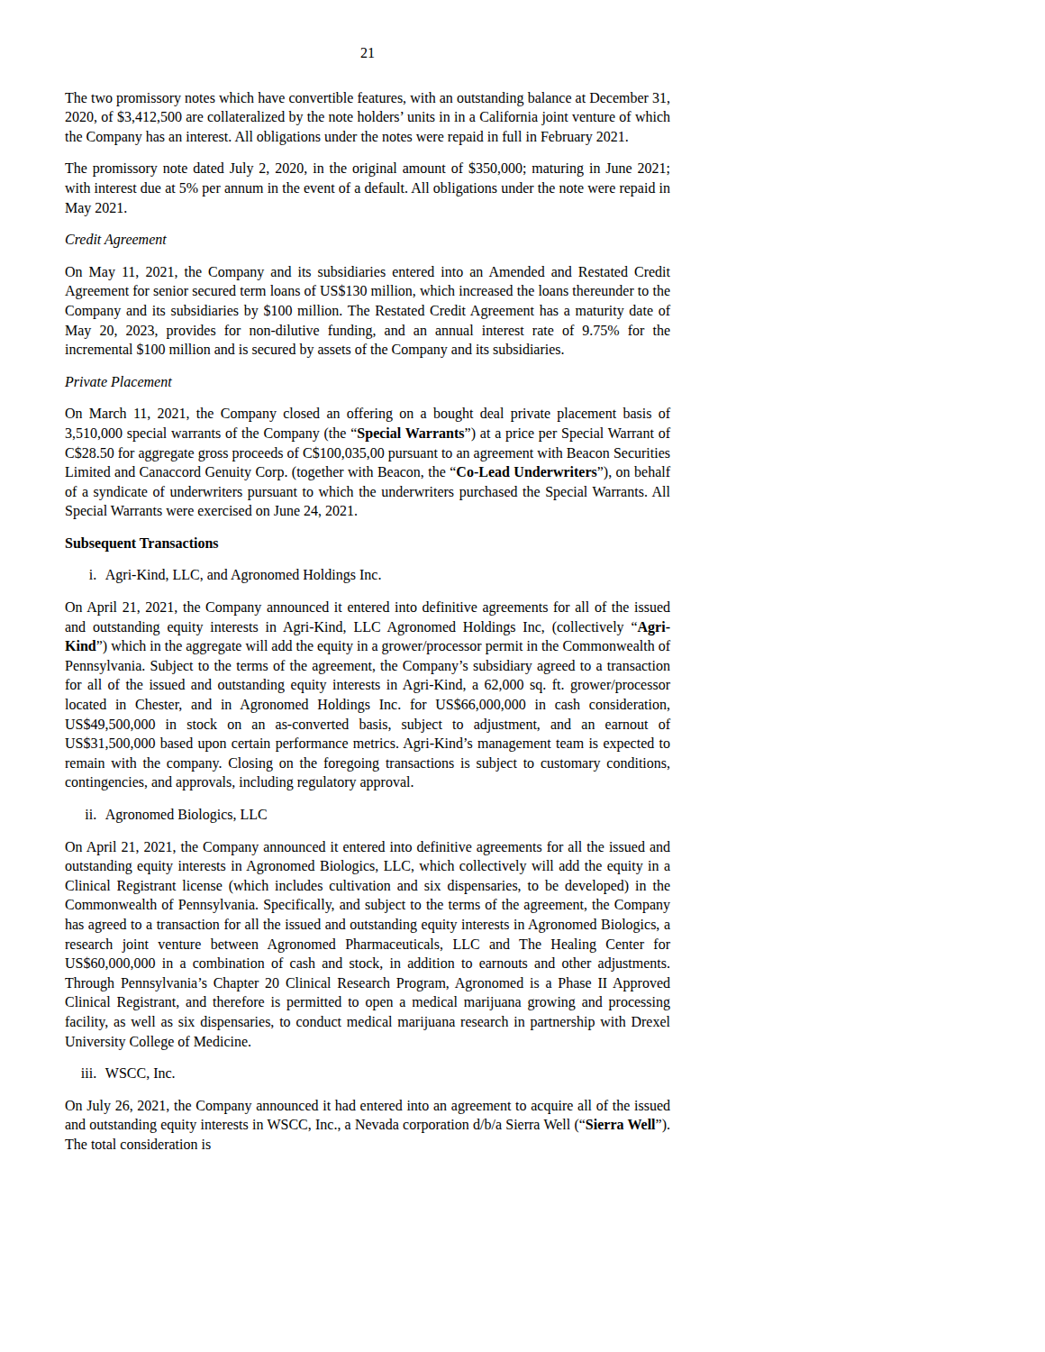21
The two promissory notes which have convertible features, with an outstanding balance at December 31, 2020, of $3,412,500 are collateralized by the note holders’ units in in a California joint venture of which the Company has an interest. All obligations under the notes were repaid in full in February 2021.
The promissory note dated July 2, 2020, in the original amount of $350,000; maturing in June 2021; with interest due at 5% per annum in the event of a default. All obligations under the note were repaid in May 2021.
Credit Agreement
On May 11, 2021, the Company and its subsidiaries entered into an Amended and Restated Credit Agreement for senior secured term loans of US$130 million, which increased the loans thereunder to the Company and its subsidiaries by $100 million. The Restated Credit Agreement has a maturity date of May 20, 2023, provides for non-dilutive funding, and an annual interest rate of 9.75% for the incremental $100 million and is secured by assets of the Company and its subsidiaries.
Private Placement
On March 11, 2021, the Company closed an offering on a bought deal private placement basis of 3,510,000 special warrants of the Company (the “Special Warrants”) at a price per Special Warrant of C$28.50 for aggregate gross proceeds of C$100,035,00 pursuant to an agreement with Beacon Securities Limited and Canaccord Genuity Corp. (together with Beacon, the “Co-Lead Underwriters”), on behalf of a syndicate of underwriters pursuant to which the underwriters purchased the Special Warrants. All Special Warrants were exercised on June 24, 2021.
Subsequent Transactions
i. Agri-Kind, LLC, and Agronomed Holdings Inc.
On April 21, 2021, the Company announced it entered into definitive agreements for all of the issued and outstanding equity interests in Agri-Kind, LLC Agronomed Holdings Inc, (collectively “Agri-Kind”) which in the aggregate will add the equity in a grower/processor permit in the Commonwealth of Pennsylvania. Subject to the terms of the agreement, the Company’s subsidiary agreed to a transaction for all of the issued and outstanding equity interests in Agri-Kind, a 62,000 sq. ft. grower/processor located in Chester, and in Agronomed Holdings Inc. for US$66,000,000 in cash consideration, US$49,500,000 in stock on an as-converted basis, subject to adjustment, and an earnout of US$31,500,000 based upon certain performance metrics. Agri-Kind’s management team is expected to remain with the company. Closing on the foregoing transactions is subject to customary conditions, contingencies, and approvals, including regulatory approval.
ii. Agronomed Biologics, LLC
On April 21, 2021, the Company announced it entered into definitive agreements for all the issued and outstanding equity interests in Agronomed Biologics, LLC, which collectively will add the equity in a Clinical Registrant license (which includes cultivation and six dispensaries, to be developed) in the Commonwealth of Pennsylvania. Specifically, and subject to the terms of the agreement, the Company has agreed to a transaction for all the issued and outstanding equity interests in Agronomed Biologics, a research joint venture between Agronomed Pharmaceuticals, LLC and The Healing Center for US$60,000,000 in a combination of cash and stock, in addition to earnouts and other adjustments. Through Pennsylvania’s Chapter 20 Clinical Research Program, Agronomed is a Phase II Approved Clinical Registrant, and therefore is permitted to open a medical marijuana growing and processing facility, as well as six dispensaries, to conduct medical marijuana research in partnership with Drexel University College of Medicine.
iii. WSCC, Inc.
On July 26, 2021, the Company announced it had entered into an agreement to acquire all of the issued and outstanding equity interests in WSCC, Inc., a Nevada corporation d/b/a Sierra Well (“Sierra Well”). The total consideration is